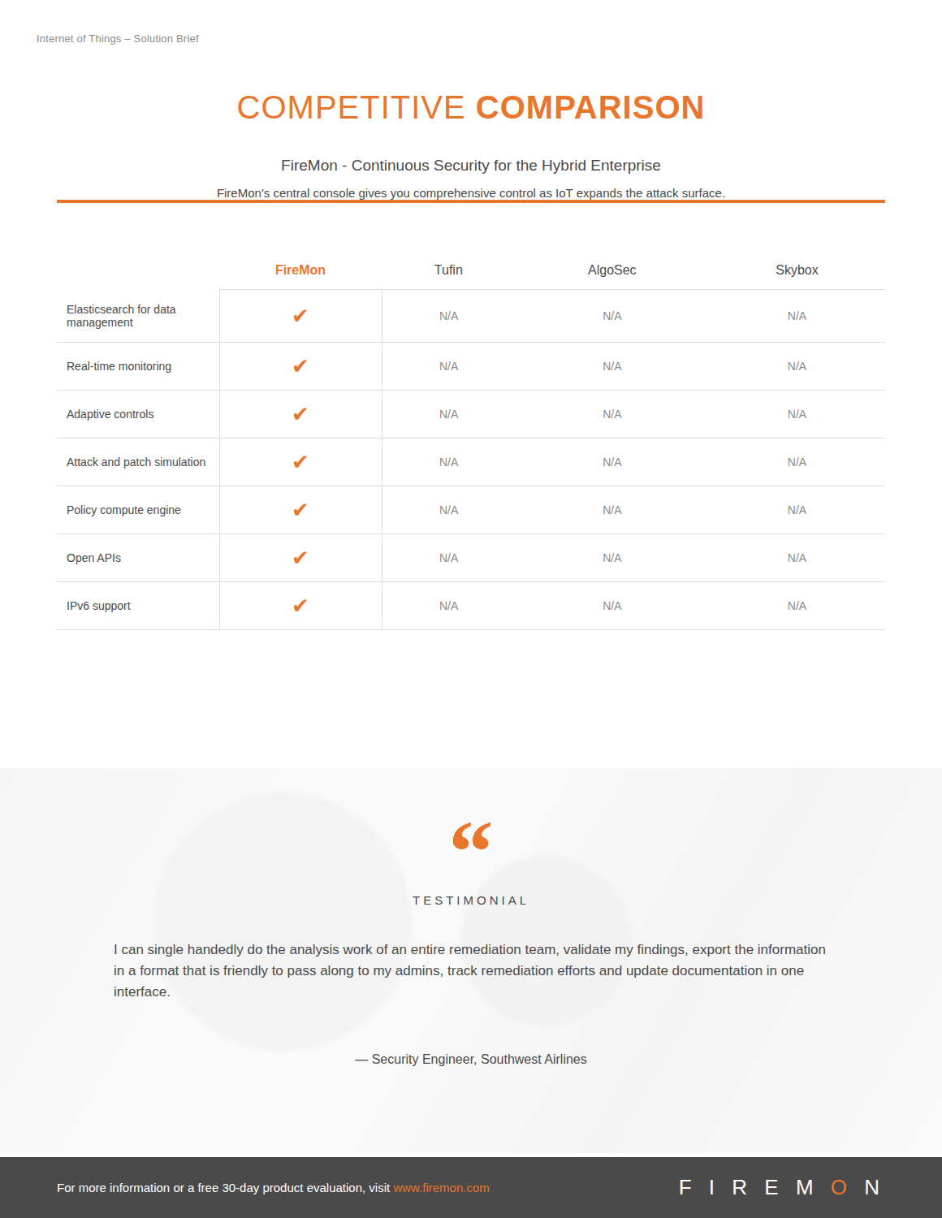Internet of Things – Solution Brief
COMPETITIVE COMPARISON
FireMon - Continuous Security for the Hybrid Enterprise
FireMon's central console gives you comprehensive control as IoT expands the attack surface.
| | FireMon | Tufin | AlgoSec | Skybox |
| --- | --- | --- | --- | --- |
| Elasticsearch for data management | ✔ | N/A | N/A | N/A |
| Real-time monitoring | ✔ | N/A | N/A | N/A |
| Adaptive controls | ✔ | N/A | N/A | N/A |
| Attack and patch simulation | ✔ | N/A | N/A | N/A |
| Policy compute engine | ✔ | N/A | N/A | N/A |
| Open APIs | ✔ | N/A | N/A | N/A |
| IPv6 support | ✔ | N/A | N/A | N/A |
“
TESTIMONIAL
I can single handedly do the analysis work of an entire remediation team, validate my findings, export the information in a format that is friendly to pass along to my admins, track remediation efforts and update documentation in one interface.
— Security Engineer, Southwest Airlines
For more information or a free 30-day product evaluation, visit www.firemon.com
F I R E M O N